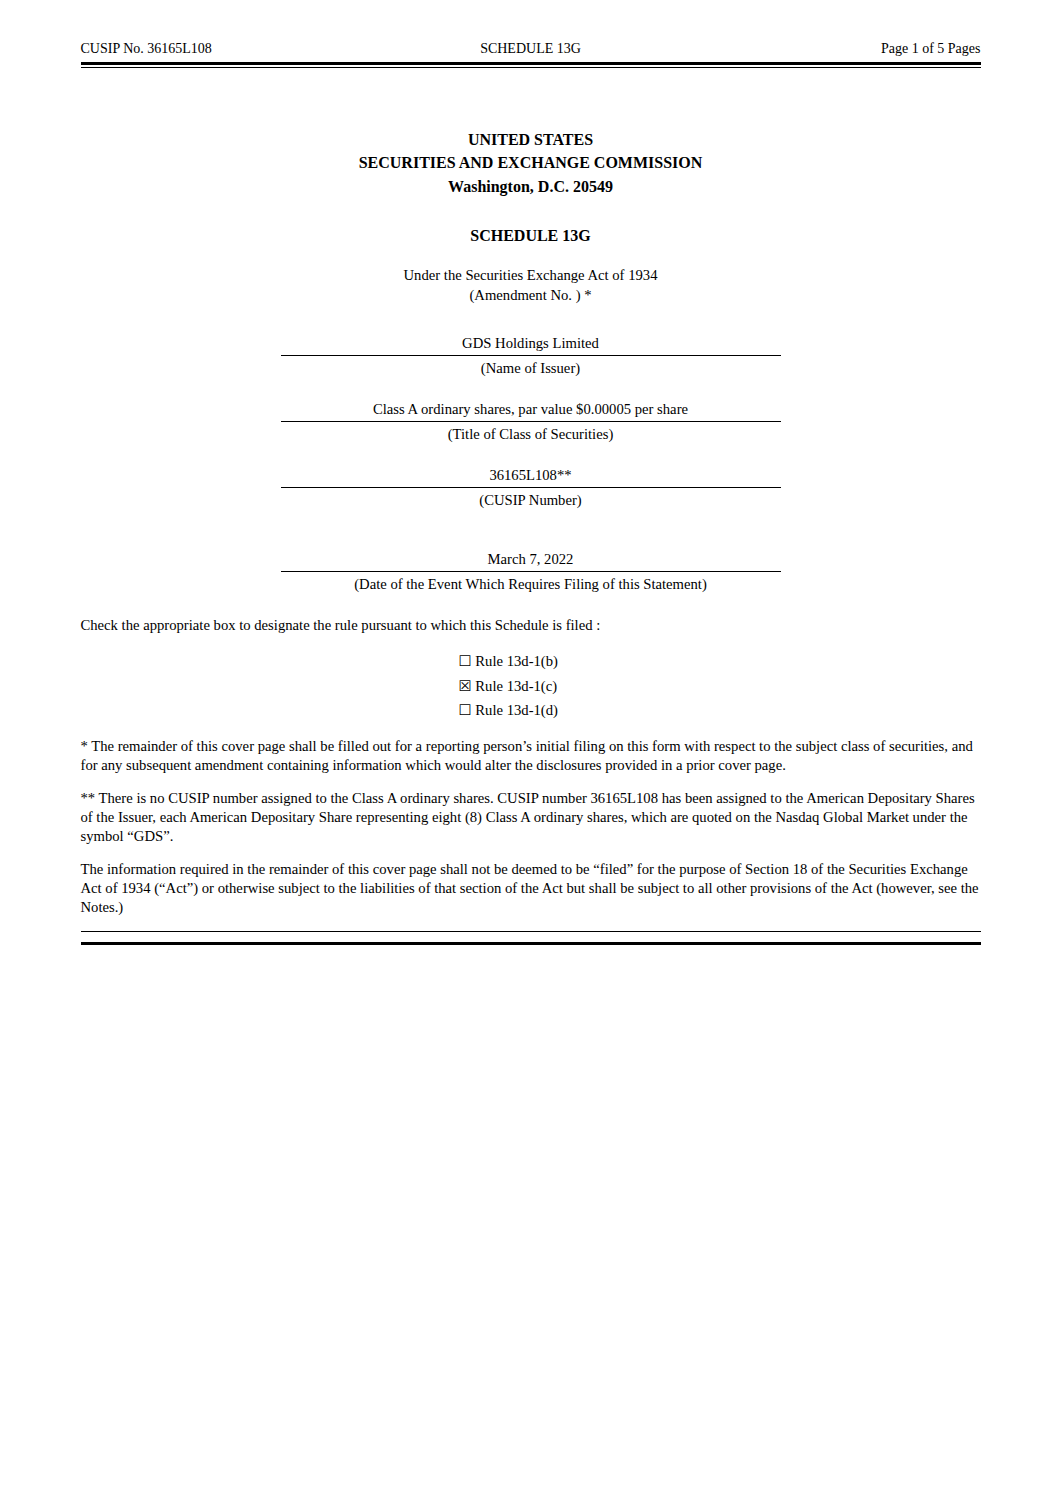CUSIP No. 36165L108
SCHEDULE 13G
Page 1 of 5 Pages
UNITED STATES
SECURITIES AND EXCHANGE COMMISSION
Washington, D.C. 20549
SCHEDULE 13G
Under the Securities Exchange Act of 1934
(Amendment No. ) *
GDS Holdings Limited
(Name of Issuer)
Class A ordinary shares, par value $0.00005 per share
(Title of Class of Securities)
36165L108**
(CUSIP Number)
March 7, 2022
(Date of the Event Which Requires Filing of this Statement)
Check the appropriate box to designate the rule pursuant to which this Schedule is filed :
☐ Rule 13d-1(b)
☒ Rule 13d-1(c)
☐ Rule 13d-1(d)
* The remainder of this cover page shall be filled out for a reporting person’s initial filing on this form with respect to the subject class of securities, and for any subsequent amendment containing information which would alter the disclosures provided in a prior cover page.
** There is no CUSIP number assigned to the Class A ordinary shares. CUSIP number 36165L108 has been assigned to the American Depositary Shares of the Issuer, each American Depositary Share representing eight (8) Class A ordinary shares, which are quoted on the Nasdaq Global Market under the symbol “GDS”.
The information required in the remainder of this cover page shall not be deemed to be “filed” for the purpose of Section 18 of the Securities Exchange Act of 1934 (“Act”) or otherwise subject to the liabilities of that section of the Act but shall be subject to all other provisions of the Act (however, see the Notes.)